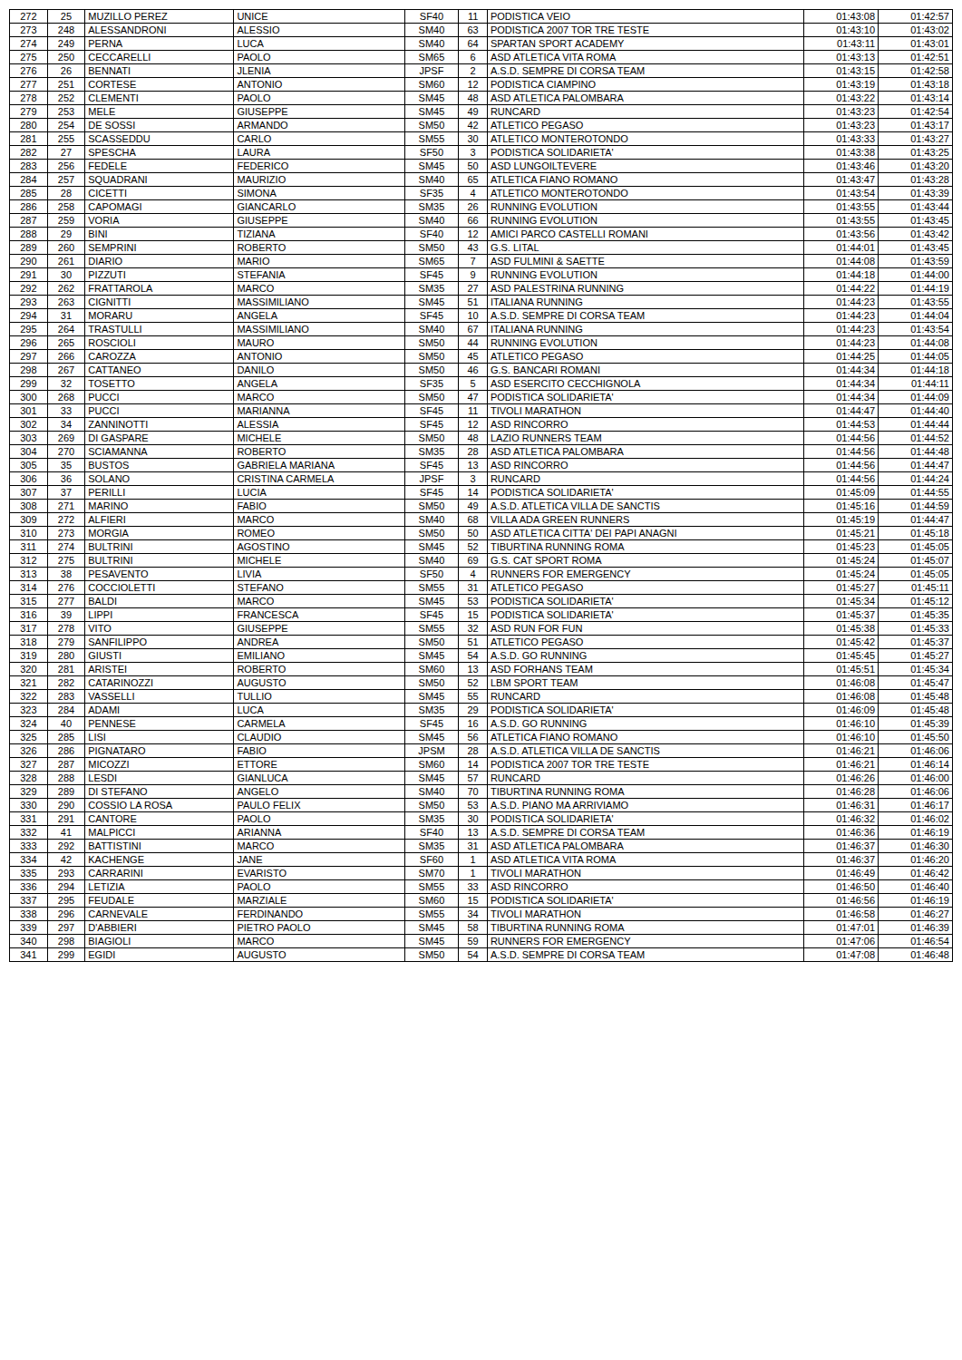| 272 | 25 | MUZILLO PEREZ | UNICE | SF40 | 11 | PODISTICA VEIO | 01:43:08 | 01:42:57 |
| 273 | 248 | ALESSANDRONI | ALESSIO | SM40 | 63 | PODISTICA 2007 TOR TRE TESTE | 01:43:10 | 01:43:02 |
| 274 | 249 | PERNA | LUCA | SM40 | 64 | SPARTAN SPORT ACADEMY | 01:43:11 | 01:43:01 |
| 275 | 250 | CECCARELLI | PAOLO | SM65 | 6 | ASD ATLETICA VITA ROMA | 01:43:13 | 01:42:51 |
| 276 | 26 | BENNATI | JLENIA | JPSF | 2 | A.S.D. SEMPRE DI CORSA TEAM | 01:43:15 | 01:42:58 |
| 277 | 251 | CORTESE | ANTONIO | SM60 | 12 | PODISTICA CIAMPINO | 01:43:19 | 01:43:18 |
| 278 | 252 | CLEMENTI | PAOLO | SM45 | 48 | ASD ATLETICA PALOMBARA | 01:43:22 | 01:43:14 |
| 279 | 253 | MELE | GIUSEPPE | SM45 | 49 | RUNCARD | 01:43:23 | 01:42:54 |
| 280 | 254 | DE SOSSI | ARMANDO | SM50 | 42 | ATLETICO PEGASO | 01:43:23 | 01:43:17 |
| 281 | 255 | SCASSEDDU | CARLO | SM55 | 30 | ATLETICO MONTEROTONDO | 01:43:33 | 01:43:27 |
| 282 | 27 | SPESCHA | LAURA | SF50 | 3 | PODISTICA SOLIDARIETA' | 01:43:38 | 01:43:25 |
| 283 | 256 | FEDELE | FEDERICO | SM45 | 50 | ASD LUNGOILTEVERE | 01:43:46 | 01:43:20 |
| 284 | 257 | SQUADRANI | MAURIZIO | SM40 | 65 | ATLETICA FIANO ROMANO | 01:43:47 | 01:43:28 |
| 285 | 28 | CICETTI | SIMONA | SF35 | 4 | ATLETICO MONTEROTONDO | 01:43:54 | 01:43:39 |
| 286 | 258 | CAPOMAGI | GIANCARLO | SM35 | 26 | RUNNING EVOLUTION | 01:43:55 | 01:43:44 |
| 287 | 259 | VORIA | GIUSEPPE | SM40 | 66 | RUNNING EVOLUTION | 01:43:55 | 01:43:45 |
| 288 | 29 | BINI | TIZIANA | SF40 | 12 | AMICI PARCO CASTELLI ROMANI | 01:43:56 | 01:43:42 |
| 289 | 260 | SEMPRINI | ROBERTO | SM50 | 43 | G.S. LITAL | 01:44:01 | 01:43:45 |
| 290 | 261 | DIARIO | MARIO | SM65 | 7 | ASD FULMINI & SAETTE | 01:44:08 | 01:43:59 |
| 291 | 30 | PIZZUTI | STEFANIA | SF45 | 9 | RUNNING EVOLUTION | 01:44:18 | 01:44:00 |
| 292 | 262 | FRATTAROLA | MARCO | SM35 | 27 | ASD PALESTRINA RUNNING | 01:44:22 | 01:44:19 |
| 293 | 263 | CIGNITTI | MASSIMILIANO | SM45 | 51 | ITALIANA RUNNING | 01:44:23 | 01:43:55 |
| 294 | 31 | MORARU | ANGELA | SF45 | 10 | A.S.D. SEMPRE DI CORSA TEAM | 01:44:23 | 01:44:04 |
| 295 | 264 | TRASTULLI | MASSIMILIANO | SM40 | 67 | ITALIANA RUNNING | 01:44:23 | 01:43:54 |
| 296 | 265 | ROSCIOLI | MAURO | SM50 | 44 | RUNNING EVOLUTION | 01:44:23 | 01:44:08 |
| 297 | 266 | CAROZZA | ANTONIO | SM50 | 45 | ATLETICO PEGASO | 01:44:25 | 01:44:05 |
| 298 | 267 | CATTANEO | DANILO | SM50 | 46 | G.S. BANCARI ROMANI | 01:44:34 | 01:44:18 |
| 299 | 32 | TOSETTO | ANGELA | SF35 | 5 | ASD ESERCITO CECCHIGNOLA | 01:44:34 | 01:44:11 |
| 300 | 268 | PUCCI | MARCO | SM50 | 47 | PODISTICA SOLIDARIETA' | 01:44:34 | 01:44:09 |
| 301 | 33 | PUCCI | MARIANNA | SF45 | 11 | TIVOLI MARATHON | 01:44:47 | 01:44:40 |
| 302 | 34 | ZANNINOTTI | ALESSIA | SF45 | 12 | ASD RINCORRO | 01:44:53 | 01:44:44 |
| 303 | 269 | DI GASPARE | MICHELE | SM50 | 48 | LAZIO RUNNERS TEAM | 01:44:56 | 01:44:52 |
| 304 | 270 | SCIAMANNA | ROBERTO | SM35 | 28 | ASD ATLETICA PALOMBARA | 01:44:56 | 01:44:48 |
| 305 | 35 | BUSTOS | GABRIELA MARIANA | SF45 | 13 | ASD RINCORRO | 01:44:56 | 01:44:47 |
| 306 | 36 | SOLANO | CRISTINA CARMELA | JPSF | 3 | RUNCARD | 01:44:56 | 01:44:24 |
| 307 | 37 | PERILLI | LUCIA | SF45 | 14 | PODISTICA SOLIDARIETA' | 01:45:09 | 01:44:55 |
| 308 | 271 | MARINO | FABIO | SM50 | 49 | A.S.D. ATLETICA VILLA DE SANCTIS | 01:45:16 | 01:44:59 |
| 309 | 272 | ALFIERI | MARCO | SM40 | 68 | VILLA ADA GREEN RUNNERS | 01:45:19 | 01:44:47 |
| 310 | 273 | MORGIA | ROMEO | SM50 | 50 | ASD ATLETICA CITTA' DEI PAPI ANAGNI | 01:45:21 | 01:45:18 |
| 311 | 274 | BULTRINI | AGOSTINO | SM45 | 52 | TIBURTINA RUNNING ROMA | 01:45:23 | 01:45:05 |
| 312 | 275 | BULTRINI | MICHELE | SM40 | 69 | G.S. CAT SPORT ROMA | 01:45:24 | 01:45:07 |
| 313 | 38 | PESAVENTO | LIVIA | SF50 | 4 | RUNNERS FOR EMERGENCY | 01:45:24 | 01:45:05 |
| 314 | 276 | COCCIOLETTI | STEFANO | SM55 | 31 | ATLETICO PEGASO | 01:45:27 | 01:45:11 |
| 315 | 277 | BALDI | MARCO | SM45 | 53 | PODISTICA SOLIDARIETA' | 01:45:34 | 01:45:12 |
| 316 | 39 | LIPPI | FRANCESCA | SF45 | 15 | PODISTICA SOLIDARIETA' | 01:45:37 | 01:45:35 |
| 317 | 278 | VITO | GIUSEPPE | SM55 | 32 | ASD RUN FOR FUN | 01:45:38 | 01:45:33 |
| 318 | 279 | SANFILIPPO | ANDREA | SM50 | 51 | ATLETICO PEGASO | 01:45:42 | 01:45:37 |
| 319 | 280 | GIUSTI | EMILIANO | SM45 | 54 | A.S.D. GO RUNNING | 01:45:45 | 01:45:27 |
| 320 | 281 | ARISTEI | ROBERTO | SM60 | 13 | ASD FORHANS TEAM | 01:45:51 | 01:45:34 |
| 321 | 282 | CATARINOZZI | AUGUSTO | SM50 | 52 | LBM SPORT TEAM | 01:46:08 | 01:45:47 |
| 322 | 283 | VASSELLI | TULLIO | SM45 | 55 | RUNCARD | 01:46:08 | 01:45:48 |
| 323 | 284 | ADAMI | LUCA | SM35 | 29 | PODISTICA SOLIDARIETA' | 01:46:09 | 01:45:48 |
| 324 | 40 | PENNESE | CARMELA | SF45 | 16 | A.S.D. GO RUNNING | 01:46:10 | 01:45:39 |
| 325 | 285 | LISI | CLAUDIO | SM45 | 56 | ATLETICA FIANO ROMANO | 01:46:10 | 01:45:50 |
| 326 | 286 | PIGNATARO | FABIO | JPSM | 28 | A.S.D. ATLETICA VILLA DE SANCTIS | 01:46:21 | 01:46:06 |
| 327 | 287 | MICOZZI | ETTORE | SM60 | 14 | PODISTICA 2007 TOR TRE TESTE | 01:46:21 | 01:46:14 |
| 328 | 288 | LESDI | GIANLUCA | SM45 | 57 | RUNCARD | 01:46:26 | 01:46:00 |
| 329 | 289 | DI STEFANO | ANGELO | SM40 | 70 | TIBURTINA RUNNING ROMA | 01:46:28 | 01:46:06 |
| 330 | 290 | COSSIO LA ROSA | PAULO FELIX | SM50 | 53 | A.S.D. PIANO MA ARRIVIAMO | 01:46:31 | 01:46:17 |
| 331 | 291 | CANTORE | PAOLO | SM35 | 30 | PODISTICA SOLIDARIETA' | 01:46:32 | 01:46:02 |
| 332 | 41 | MALPICCI | ARIANNA | SF40 | 13 | A.S.D. SEMPRE DI CORSA TEAM | 01:46:36 | 01:46:19 |
| 333 | 292 | BATTISTINI | MARCO | SM35 | 31 | ASD ATLETICA PALOMBARA | 01:46:37 | 01:46:30 |
| 334 | 42 | KACHENGE | JANE | SF60 | 1 | ASD ATLETICA VITA ROMA | 01:46:37 | 01:46:20 |
| 335 | 293 | CARRARINI | EVARISTO | SM70 | 1 | TIVOLI MARATHON | 01:46:49 | 01:46:42 |
| 336 | 294 | LETIZIA | PAOLO | SM55 | 33 | ASD RINCORRO | 01:46:50 | 01:46:40 |
| 337 | 295 | FEUDALE | MARZIALE | SM60 | 15 | PODISTICA SOLIDARIETA' | 01:46:56 | 01:46:19 |
| 338 | 296 | CARNEVALE | FERDINANDO | SM55 | 34 | TIVOLI MARATHON | 01:46:58 | 01:46:27 |
| 339 | 297 | D'ABBIERI | PIETRO PAOLO | SM45 | 58 | TIBURTINA RUNNING ROMA | 01:47:01 | 01:46:39 |
| 340 | 298 | BIAGIOLI | MARCO | SM45 | 59 | RUNNERS FOR EMERGENCY | 01:47:06 | 01:46:54 |
| 341 | 299 | EGIDI | AUGUSTO | SM50 | 54 | A.S.D. SEMPRE DI CORSA TEAM | 01:47:08 | 01:46:48 |